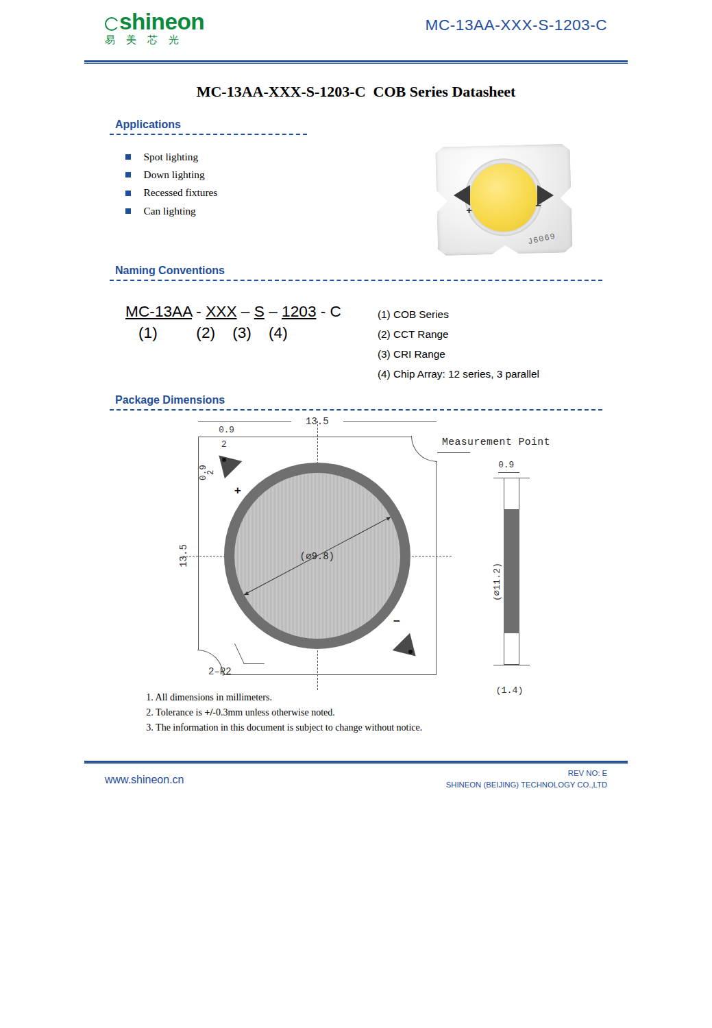shineon
易 美 芯 光
MC-13AA-XXX-S-1203-C
MC-13AA-XXX-S-1203-C COB Series Datasheet
Applications
Spot lighting
Down lighting
Recessed fixtures
Can lighting
+
−
J6069
Naming Conventions
MC-13AA - XXX – S – 1203 - C
(1) (2) (3) (4)
(1) COB Series
(2) CCT Range
(3) CRI Range
(4) Chip Array: 12 series, 3 parallel
Package Dimensions
Tc Measurement Point
(∅9.8)
+
−
13.5
13.5
0.9
2
0.9
2
2–R2
0.9
(∅11.2)
(1.4)
1. All dimensions in millimeters.
2. Tolerance is +/-0.3mm unless otherwise noted.
3. The information in this document is subject to change without notice.
www.shineon.cn
REV NO: E
SHINEON (BEIJING) TECHNOLOGY CO.,LTD